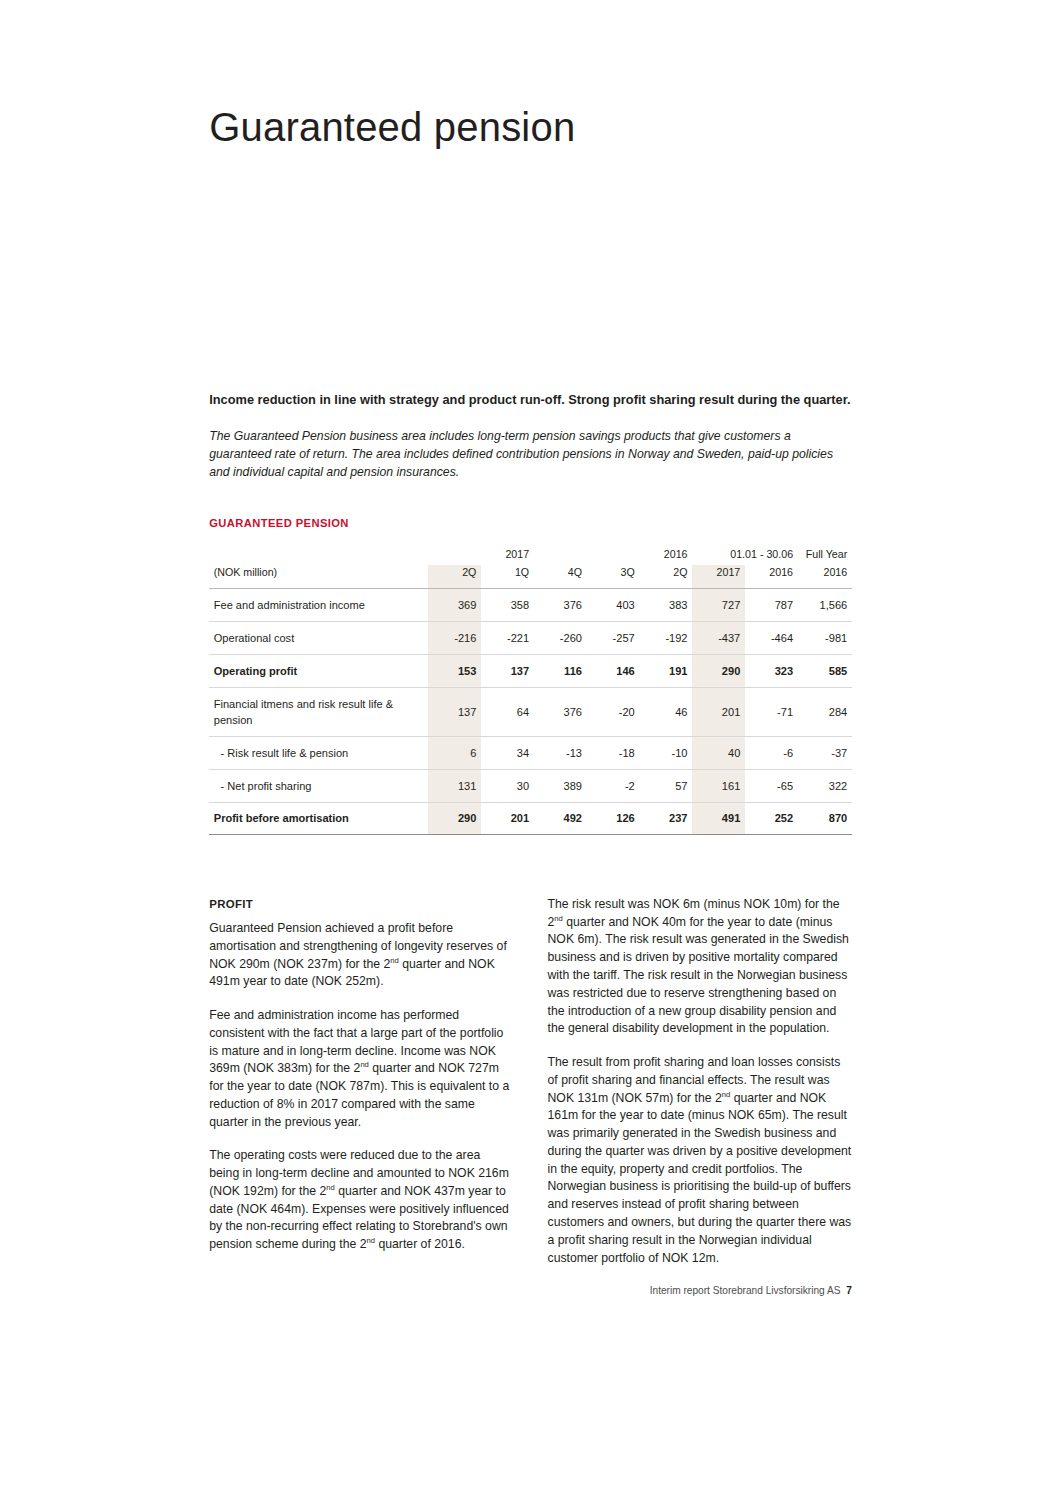Guaranteed pension
Income reduction in line with strategy and product run-off. Strong profit sharing result during the quarter.
The Guaranteed Pension business area includes long-term pension savings products that give customers a guaranteed rate of return. The area includes defined contribution pensions in Norway and Sweden, paid-up policies and individual capital and pension insurances.
GUARANTEED PENSION
| | 2017 | 2016 | 01.01 - 30.06 | Full Year |
| --- | --- | --- | --- | --- |
| (NOK million) | 2Q | 1Q | 4Q | 3Q | 2Q | 2017 | 2016 | 2016 |
| Fee and administration income | 369 | 358 | 376 | 403 | 383 | 727 | 787 | 1,566 |
| Operational cost | -216 | -221 | -260 | -257 | -192 | -437 | -464 | -981 |
| Operating profit | 153 | 137 | 116 | 146 | 191 | 290 | 323 | 585 |
| Financial itmens and risk result life & pension | 137 | 64 | 376 | -20 | 46 | 201 | -71 | 284 |
| - Risk result life & pension | 6 | 34 | -13 | -18 | -10 | 40 | -6 | -37 |
| - Net profit sharing | 131 | 30 | 389 | -2 | 57 | 161 | -65 | 322 |
| Profit before amortisation | 290 | 201 | 492 | 126 | 237 | 491 | 252 | 870 |
PROFIT
Guaranteed Pension achieved a profit before amortisation and strengthening of longevity reserves of NOK 290m (NOK 237m) for the 2nd quarter and NOK 491m year to date (NOK 252m).
Fee and administration income has performed consistent with the fact that a large part of the portfolio is mature and in long-term decline. Income was NOK 369m (NOK 383m) for the 2nd quarter and NOK 727m for the year to date (NOK 787m). This is equivalent to a reduction of 8% in 2017 compared with the same quarter in the previous year.
The operating costs were reduced due to the area being in long-term decline and amounted to NOK 216m (NOK 192m) for the 2nd quarter and NOK 437m year to date (NOK 464m). Expenses were positively influenced by the non-recurring effect relating to Storebrand's own pension scheme during the 2nd quarter of 2016.
The risk result was NOK 6m (minus NOK 10m) for the 2nd quarter and NOK 40m for the year to date (minus NOK 6m). The risk result was generated in the Swedish business and is driven by positive mortality compared with the tariff. The risk result in the Norwegian business was restricted due to reserve strengthening based on the introduction of a new group disability pension and the general disability development in the population.
The result from profit sharing and loan losses consists of profit sharing and financial effects. The result was NOK 131m (NOK 57m) for the 2nd quarter and NOK 161m for the year to date (minus NOK 65m). The result was primarily generated in the Swedish business and during the quarter was driven by a positive development in the equity, property and credit portfolios. The Norwegian business is prioritising the build-up of buffers and reserves instead of profit sharing between customers and owners, but during the quarter there was a profit sharing result in the Norwegian individual customer portfolio of NOK 12m.
Interim report Storebrand Livsforsikring AS 7